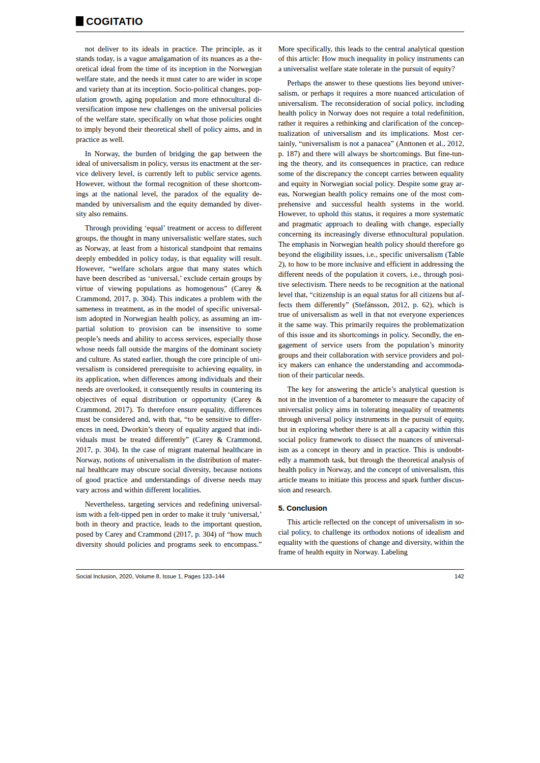COGITATIO
not deliver to its ideals in practice. The principle, as it stands today, is a vague amalgamation of its nuances as a theoretical ideal from the time of its inception in the Norwegian welfare state, and the needs it must cater to are wider in scope and variety than at its inception. Socio-political changes, population growth, aging population and more ethnocultural diversification impose new challenges on the universal policies of the welfare state, specifically on what those policies ought to imply beyond their theoretical shell of policy aims, and in practice as well.
In Norway, the burden of bridging the gap between the ideal of universalism in policy, versus its enactment at the service delivery level, is currently left to public service agents. However, without the formal recognition of these shortcomings at the national level, the paradox of the equality demanded by universalism and the equity demanded by diversity also remains.
Through providing ‘equal’ treatment or access to different groups, the thought in many universalistic welfare states, such as Norway, at least from a historical standpoint that remains deeply embedded in policy today, is that equality will result. However, “welfare scholars argue that many states which have been described as ‘universal,’ exclude certain groups by virtue of viewing populations as homogenous” (Carey & Crammond, 2017, p. 304). This indicates a problem with the sameness in treatment, as in the model of specific universalism adopted in Norwegian health policy, as assuming an impartial solution to provision can be insensitive to some people’s needs and ability to access services, especially those whose needs fall outside the margins of the dominant society and culture. As stated earlier, though the core principle of universalism is considered prerequisite to achieving equality, in its application, when differences among individuals and their needs are overlooked, it consequently results in countering its objectives of equal distribution or opportunity (Carey & Crammond, 2017). To therefore ensure equality, differences must be considered and, with that, “to be sensitive to differences in need, Dworkin’s theory of equality argued that individuals must be treated differently” (Carey & Crammond, 2017, p. 304). In the case of migrant maternal healthcare in Norway, notions of universalism in the distribution of maternal healthcare may obscure social diversity, because notions of good practice and understandings of diverse needs may vary across and within different localities.
Nevertheless, targeting services and redefining universalism with a felt-tipped pen in order to make it truly ‘universal,’ both in theory and practice, leads to the important question, posed by Carey and Crammond (2017, p. 304) of “how much diversity should policies and programs seek to encompass.” More specifically, this leads to the central analytical question of this article: How much inequality in policy instruments can a universalist welfare state tolerate in the pursuit of equity?
Perhaps the answer to these questions lies beyond universalism, or perhaps it requires a more nuanced articulation of universalism. The reconsideration of social policy, including health policy in Norway does not require a total redefinition, rather it requires a rethinking and clarification of the conceptualization of universalism and its implications. Most certainly, “universalism is not a panacea” (Anttonen et al., 2012, p. 187) and there will always be shortcomings. But fine-tuning the theory, and its consequences in practice, can reduce some of the discrepancy the concept carries between equality and equity in Norwegian social policy. Despite some gray areas, Norwegian health policy remains one of the most comprehensive and successful health systems in the world. However, to uphold this status, it requires a more systematic and pragmatic approach to dealing with change, especially concerning its increasingly diverse ethnocultural population. The emphasis in Norwegian health policy should therefore go beyond the eligibility issues, i.e., specific universalism (Table 2), to how to be more inclusive and efficient in addressing the different needs of the population it covers, i.e., through positive selectivism. There needs to be recognition at the national level that, “citizenship is an equal status for all citizens but affects them differently” (Stefánsson, 2012, p. 62), which is true of universalism as well in that not everyone experiences it the same way. This primarily requires the problematization of this issue and its shortcomings in policy. Secondly, the engagement of service users from the population’s minority groups and their collaboration with service providers and policy makers can enhance the understanding and accommodation of their particular needs.
The key for answering the article’s analytical question is not in the invention of a barometer to measure the capacity of universalist policy aims in tolerating inequality of treatments through universal policy instruments in the pursuit of equity, but in exploring whether there is at all a capacity within this social policy framework to dissect the nuances of universalism as a concept in theory and in practice. This is undoubtedly a mammoth task, but through the theoretical analysis of health policy in Norway, and the concept of universalism, this article means to initiate this process and spark further discussion and research.
5. Conclusion
This article reflected on the concept of universalism in social policy, to challenge its orthodox notions of idealism and equality with the questions of change and diversity, within the frame of health equity in Norway. Labeling
Social Inclusion, 2020, Volume 8, Issue 1, Pages 133–144 142